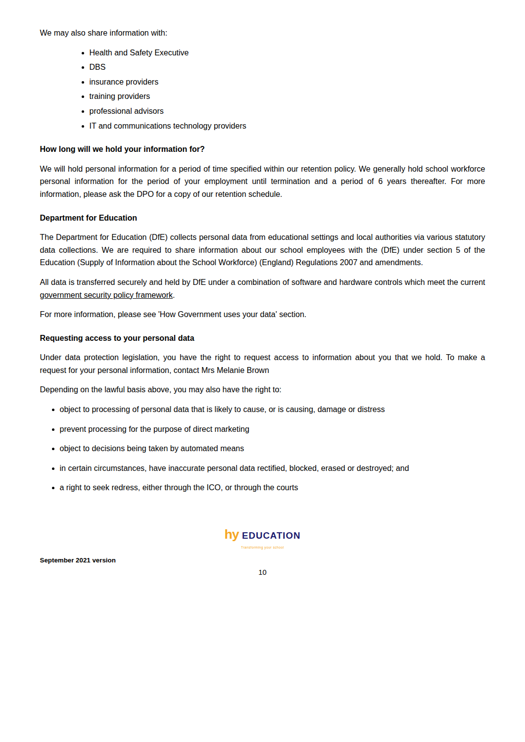We may also share information with:
Health and Safety Executive
DBS
insurance providers
training providers
professional advisors
IT and communications technology providers
How long will we hold your information for?
We will hold personal information for a period of time specified within our retention policy. We generally hold school workforce personal information for the period of your employment until termination and a period of 6 years thereafter. For more information, please ask the DPO for a copy of our retention schedule.
Department for Education
The Department for Education (DfE) collects personal data from educational settings and local authorities via various statutory data collections. We are required to share information about our school employees with the (DfE) under section 5 of the Education (Supply of Information about the School Workforce) (England) Regulations 2007 and amendments.
All data is transferred securely and held by DfE under a combination of software and hardware controls which meet the current government security policy framework.
For more information, please see 'How Government uses your data' section.
Requesting access to your personal data
Under data protection legislation, you have the right to request access to information about you that we hold. To make a request for your personal information, contact Mrs Melanie Brown
Depending on the lawful basis above, you may also have the right to:
object to processing of personal data that is likely to cause, or is causing, damage or distress
prevent processing for the purpose of direct marketing
object to decisions being taken by automated means
in certain circumstances, have inaccurate personal data rectified, blocked, erased or destroyed; and
a right to seek redress, either through the ICO, or through the courts
hy EDUCATION
Transforming your school
September 2021 version
10